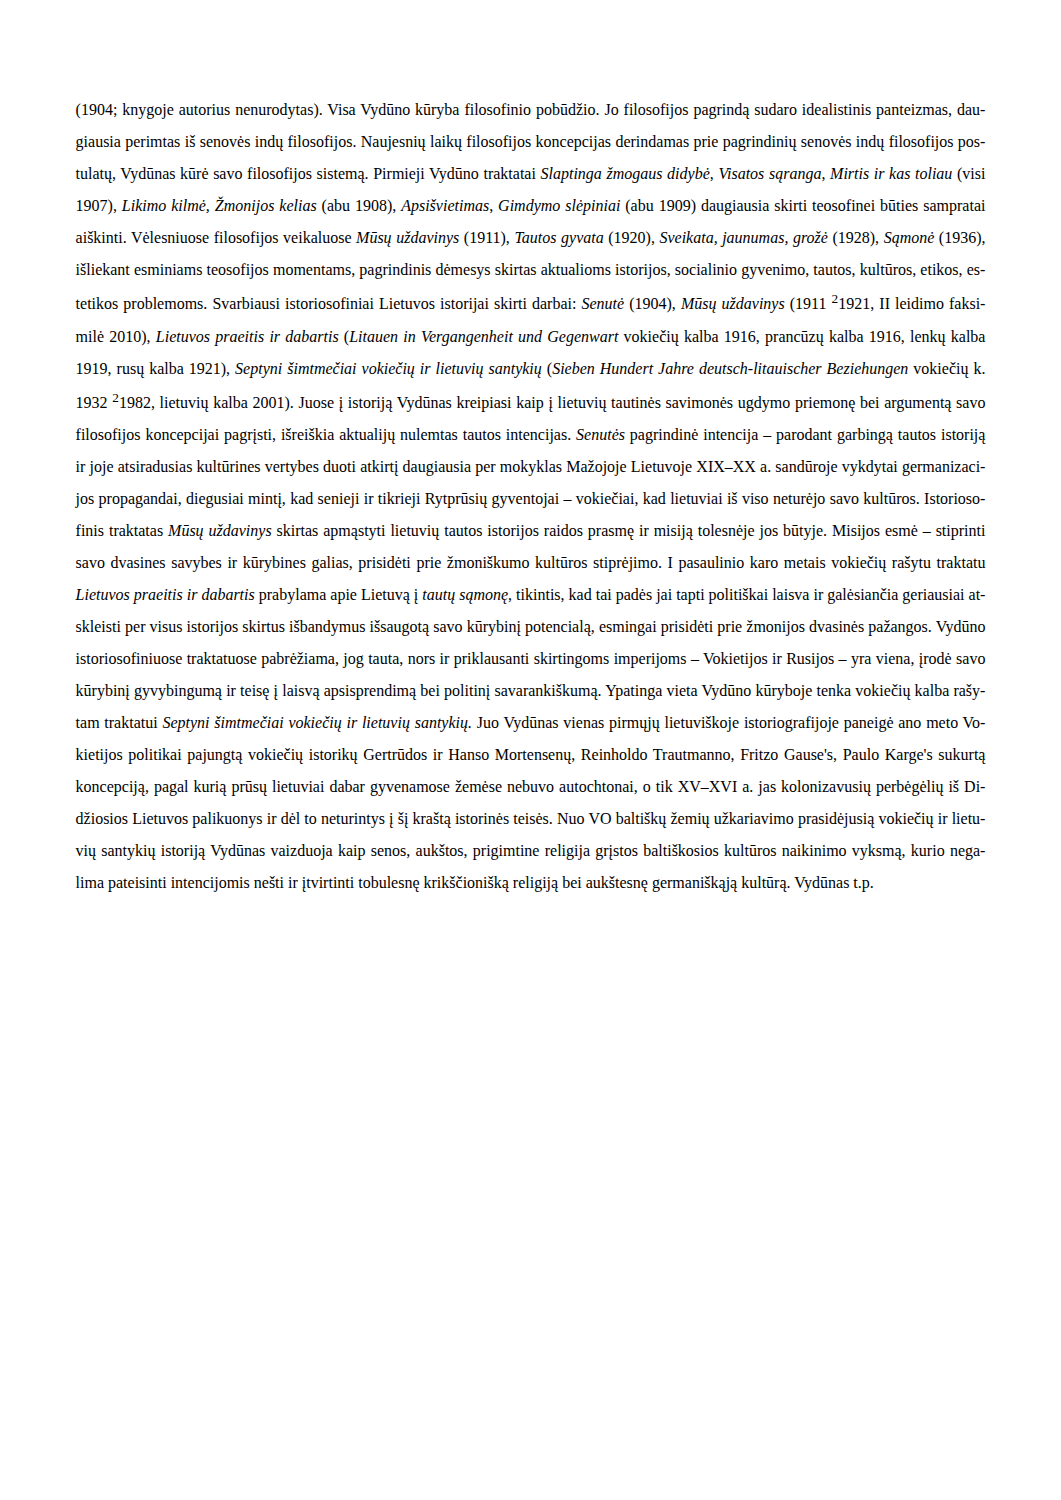(1904; knygoje autorius nenurodytas). Visa Vydūno kūryba filosofinio pobūdžio. Jo filosofijos pagrindą sudaro idealistinis panteizmas, daugiausia perimtas iš senovės indų filosofijos. Naujesnių laikų filosofijos koncepcijas derindamas prie pagrindinių senovės indų filosofijos postulatų, Vydūnas kūrė savo filosofijos sistemą. Pirmieji Vydūno traktatai Slaptinga žmogaus didybė, Visatos sąranga, Mirtis ir kas toliau (visi 1907), Likimo kilmė, Žmonijos kelias (abu 1908), Apsišvietimas, Gimdymo slėpiniai (abu 1909) daugiausia skirti teosofinei būties sampratai aiškinti. Vėlesniuose filosofijos veikaluose Mūsų uždavinys (1911), Tautos gyvata (1920), Sveikata, jaunumas, grožė (1928), Sąmonė (1936), išliekant esminiams teosofijos momentams, pagrindinis dėmesys skirtas aktualioms istorijos, socialinio gyvenimo, tautos, kultūros, etikos, estetikos problemoms. Svarbiausi istoriosofiniai Lietuvos istorijai skirti darbai: Senutė (1904), Mūsų uždavinys (1911 21921, II leidimo faksimilė 2010), Lietuvos praeitis ir dabartis (Litauen in Vergangenheit und Gegenwart vokiečių kalba 1916, prancūzų kalba 1916, lenkų kalba 1919, rusų kalba 1921), Septyni šimtmečiai vokiečių ir lietuvių santykių (Sieben Hundert Jahre deutsch-litauischer Beziehungen vokiečių k. 1932 21982, lietuvių kalba 2001). Juose į istoriją Vydūnas kreipiasi kaip į lietuvių tautinės savimonės ugdymo priemonę bei argumentą savo filosofijos koncepcijai pagrįsti, išreiškia aktualijų nulemtas tautos intencijas. Senutės pagrindinė intencija – parodant garbingą tautos istoriją ir joje atsiradusias kultūrines vertybes duoti atkirtį daugiausia per mokyklas Mažojoje Lietuvoje XIX–XX a. sandūroje vykdytai germanizacijos propagandai, diegusiai mintį, kad senieji ir tikrieji Rytprūsių gyventojai – vokiečiai, kad lietuviai iš viso neturėjo savo kultūros. Istoriosofinis traktatas Mūsų uždavinys skirtas apmąstyti lietuvių tautos istorijos raidos prasmę ir misiją tolesnėje jos būtyje. Misijos esmė – stiprinti savo dvasines savybes ir kūrybines galias, prisidėti prie žmoniškumo kultūros stiprėjimo. I pasaulinio karo metais vokiečių rašytu traktatu Lietuvos praeitis ir dabartis prabylama apie Lietuvą į tautų sąmonę, tikintis, kad tai padės jai tapti politiškai laisva ir galėsiančia geriausiai atskleisti per visus istorijos skirtus išbandymus išsaugotą savo kūrybinį potencialą, esmingai prisidėti prie žmonijos dvasinės pažangos. Vydūno istoriosofiniuose traktatuose pabrėžiama, jog tauta, nors ir priklausanti skirtingoms imperijoms – Vokietijos ir Rusijos – yra viena, įrodė savo kūrybinį gyvybingumą ir teisę į laisvą apsisprendimą bei politinį savarankiškumą. Ypatinga vieta Vydūno kūryboje tenka vokiečių kalba rašytam traktatui Septyni šimtmečiai vokiečių ir lietuvių santykių. Juo Vydūnas vienas pirmųjų lietuviškoje istoriografijoje paneigė ano meto Vokietijos politikai pajungtą vokiečių istorikų Gertrūdos ir Hanso Mortensenų, Reinholdo Trautmanno, Fritzo Gause's, Paulo Karge's sukurtą koncepciją, pagal kurią prūsų lietuviai dabar gyvenamose žemėse nebuvo autochtonai, o tik XV–XVI a. jas kolonizavusių perbėgėlių iš Didžiosios Lietuvos palikuonys ir dėl to neturintys į šį kraštą istorinės teisės. Nuo VO baltiškų žemių užkariavimo prasidėjusią vokiečių ir lietuvių santykių istoriją Vydūnas vaizduoja kaip senos, aukštos, prigimtine religija grįstos baltiškosios kultūros naikinimo vyksmą, kurio negalima pateisinti intencijomis nešti ir įtvirtinti tobulesnę krikščionišką religiją bei aukštesnę germaniškąją kultūrą. Vydūnas t.p.